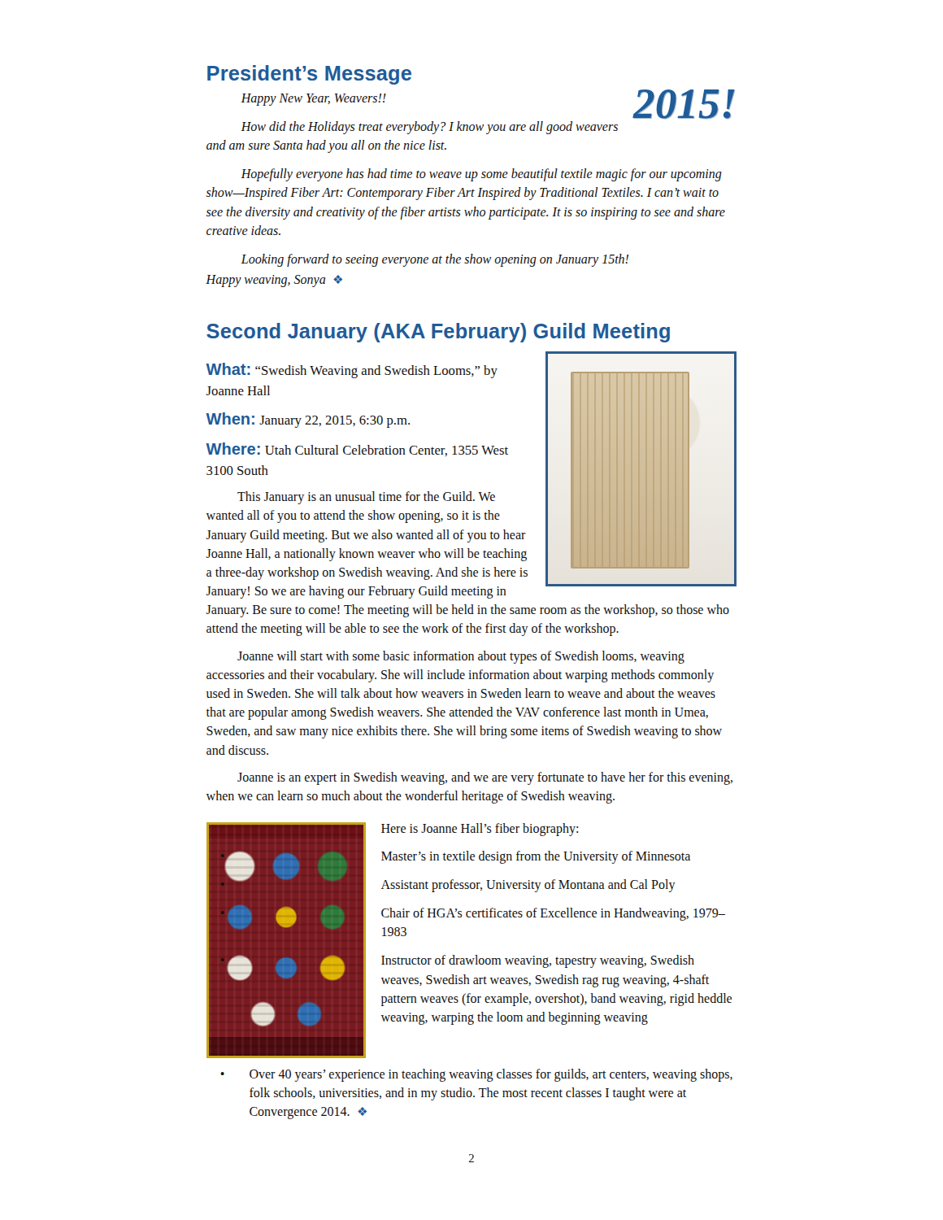President’s Message
2015!
Happy New Year, Weavers!!
How did the Holidays treat everybody? I know you are all good weavers and am sure Santa had you all on the nice list.
Hopefully everyone has had time to weave up some beautiful textile magic for our upcoming show—Inspired Fiber Art: Contemporary Fiber Art Inspired by Traditional Textiles. I can’t wait to see the diversity and creativity of the fiber artists who participate. It is so inspiring to see and share creative ideas.
Looking forward to seeing everyone at the show opening on January 15th!
Happy weaving, Sonya ❖
Second January (AKA February) Guild Meeting
What: “Swedish Weaving and Swedish Looms,” by Joanne Hall
When: January 22, 2015, 6:30 p.m.
Where: Utah Cultural Celebration Center, 1355 West 3100 South
This January is an unusual time for the Guild. We wanted all of you to attend the show opening, so it is the January Guild meeting. But we also wanted all of you to hear Joanne Hall, a nationally known weaver who will be teaching a three-day workshop on Swedish weaving. And she is here is January! So we are having our February Guild meeting in January. Be sure to come! The meeting will be held in the same room as the workshop, so those who attend the meeting will be able to see the work of the first day of the workshop.
Joanne will start with some basic information about types of Swedish looms, weaving accessories and their vocabulary. She will include information about warping methods commonly used in Sweden. She will talk about how weavers in Sweden learn to weave and about the weaves that are popular among Swedish weavers. She attended the VAV conference last month in Umea, Sweden, and saw many nice exhibits there. She will bring some items of Swedish weaving to show and discuss.
Joanne is an expert in Swedish weaving, and we are very fortunate to have her for this evening, when we can learn so much about the wonderful heritage of Swedish weaving.
Here is Joanne Hall’s fiber biography:
Master’s in textile design from the University of Minnesota
Assistant professor, University of Montana and Cal Poly
Chair of HGA’s certificates of Excellence in Handweaving, 1979–1983
Instructor of drawloom weaving, tapestry weaving, Swedish weaves, Swedish art weaves, Swedish rag rug weaving, 4-shaft pattern weaves (for example, overshot), band weaving, rigid heddle weaving, warping the loom and beginning weaving
Over 40 years’ experience in teaching weaving classes for guilds, art centers, weaving shops, folk schools, universities, and in my studio. The most recent classes I taught were at Convergence 2014. ❖
2